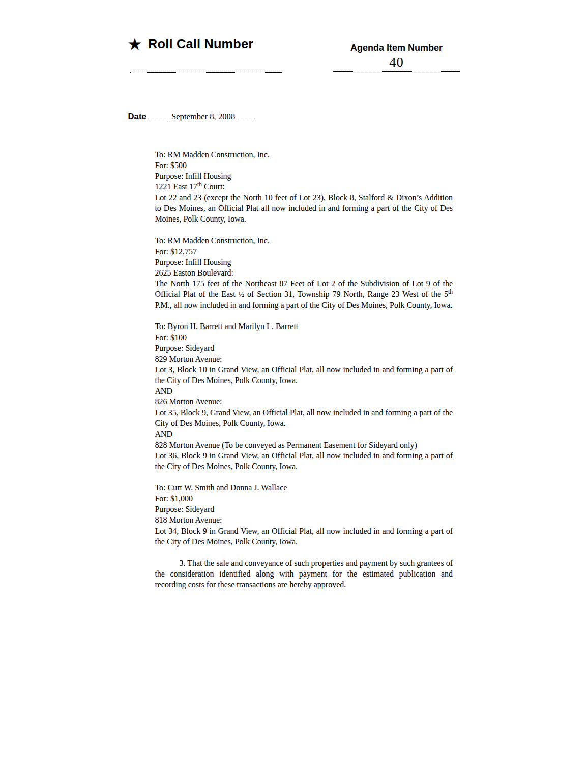★ Roll Call Number
Agenda Item Number
40
Date September 8, 2008
To: RM Madden Construction, Inc.
For: $500
Purpose: Infill Housing
1221 East 17th Court:
Lot 22 and 23 (except the North 10 feet of Lot 23), Block 8, Stalford & Dixon’s Addition to Des Moines, an Official Plat all now included in and forming a part of the City of Des Moines, Polk County, Iowa.
To: RM Madden Construction, Inc.
For: $12,757
Purpose: Infill Housing
2625 Easton Boulevard:
The North 175 feet of the Northeast 87 Feet of Lot 2 of the Subdivision of Lot 9 of the Official Plat of the East ½ of Section 31, Township 79 North, Range 23 West of the 5th P.M., all now included in and forming a part of the City of Des Moines, Polk County, Iowa.
To: Byron H. Barrett and Marilyn L. Barrett
For: $100
Purpose: Sideyard
829 Morton Avenue:
Lot 3, Block 10 in Grand View, an Official Plat, all now included in and forming a part of the City of Des Moines, Polk County, Iowa.
AND
826 Morton Avenue:
Lot 35, Block 9, Grand View, an Official Plat, all now included in and forming a part of the City of Des Moines, Polk County, Iowa.
AND
828 Morton Avenue (To be conveyed as Permanent Easement for Sideyard only)
Lot 36, Block 9 in Grand View, an Official Plat, all now included in and forming a part of the City of Des Moines, Polk County, Iowa.
To: Curt W. Smith and Donna J. Wallace
For: $1,000
Purpose: Sideyard
818 Morton Avenue:
Lot 34, Block 9 in Grand View, an Official Plat, all now included in and forming a part of the City of Des Moines, Polk County, Iowa.
3. That the sale and conveyance of such properties and payment by such grantees of the consideration identified along with payment for the estimated publication and recording costs for these transactions are hereby approved.